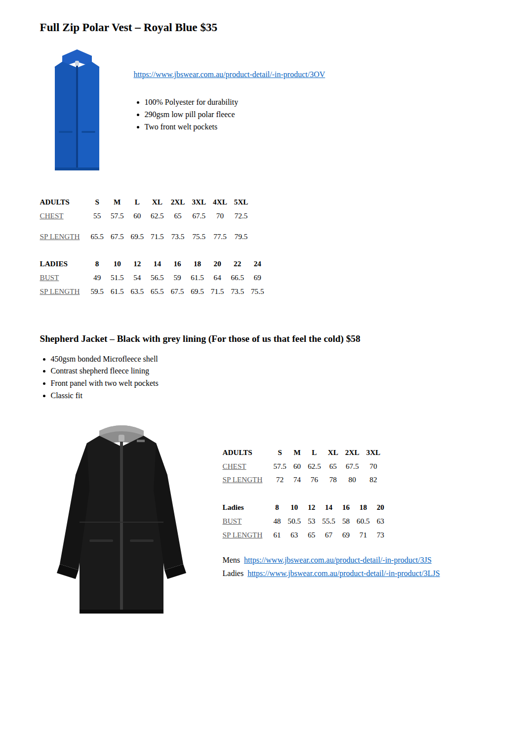Full Zip Polar Vest – Royal Blue $35
https://www.jbswear.com.au/product-detail/-in-product/3OV
100% Polyester for durability
290gsm low pill polar fleece
Two front welt pockets
| ADULTS | S | M | L | XL | 2XL | 3XL | 4XL | 5XL |
| --- | --- | --- | --- | --- | --- | --- | --- | --- |
| CHEST | 55 | 57.5 | 60 | 62.5 | 65 | 67.5 | 70 | 72.5 |
| SP LENGTH | 65.5 | 67.5 | 69.5 | 71.5 | 73.5 | 75.5 | 77.5 | 79.5 |
| LADIES | 8 | 10 | 12 | 14 | 16 | 18 | 20 | 22 | 24 |
| --- | --- | --- | --- | --- | --- | --- | --- | --- | --- |
| BUST | 49 | 51.5 | 54 | 56.5 | 59 | 61.5 | 64 | 66.5 | 69 |
| SP LENGTH | 59.5 | 61.5 | 63.5 | 65.5 | 67.5 | 69.5 | 71.5 | 73.5 | 75.5 |
Shepherd Jacket – Black with grey lining (For those of us that feel the cold) $58
450gsm bonded Microfleece shell
Contrast shepherd fleece lining
Front panel with two welt pockets
Classic fit
| ADULTS | S | M | L | XL | 2XL | 3XL |
| --- | --- | --- | --- | --- | --- | --- |
| CHEST | 57.5 | 60 | 62.5 | 65 | 67.5 | 70 |
| SP LENGTH | 72 | 74 | 76 | 78 | 80 | 82 |
| Ladies | 8 | 10 | 12 | 14 | 16 | 18 | 20 |
| --- | --- | --- | --- | --- | --- | --- | --- |
| BUST | 48 | 50.5 | 53 | 55.5 | 58 | 60.5 | 63 |
| SP LENGTH | 61 | 63 | 65 | 67 | 69 | 71 | 73 |
Mens https://www.jbswear.com.au/product-detail/-in-product/3JS
Ladies https://www.jbswear.com.au/product-detail/-in-product/3LJS